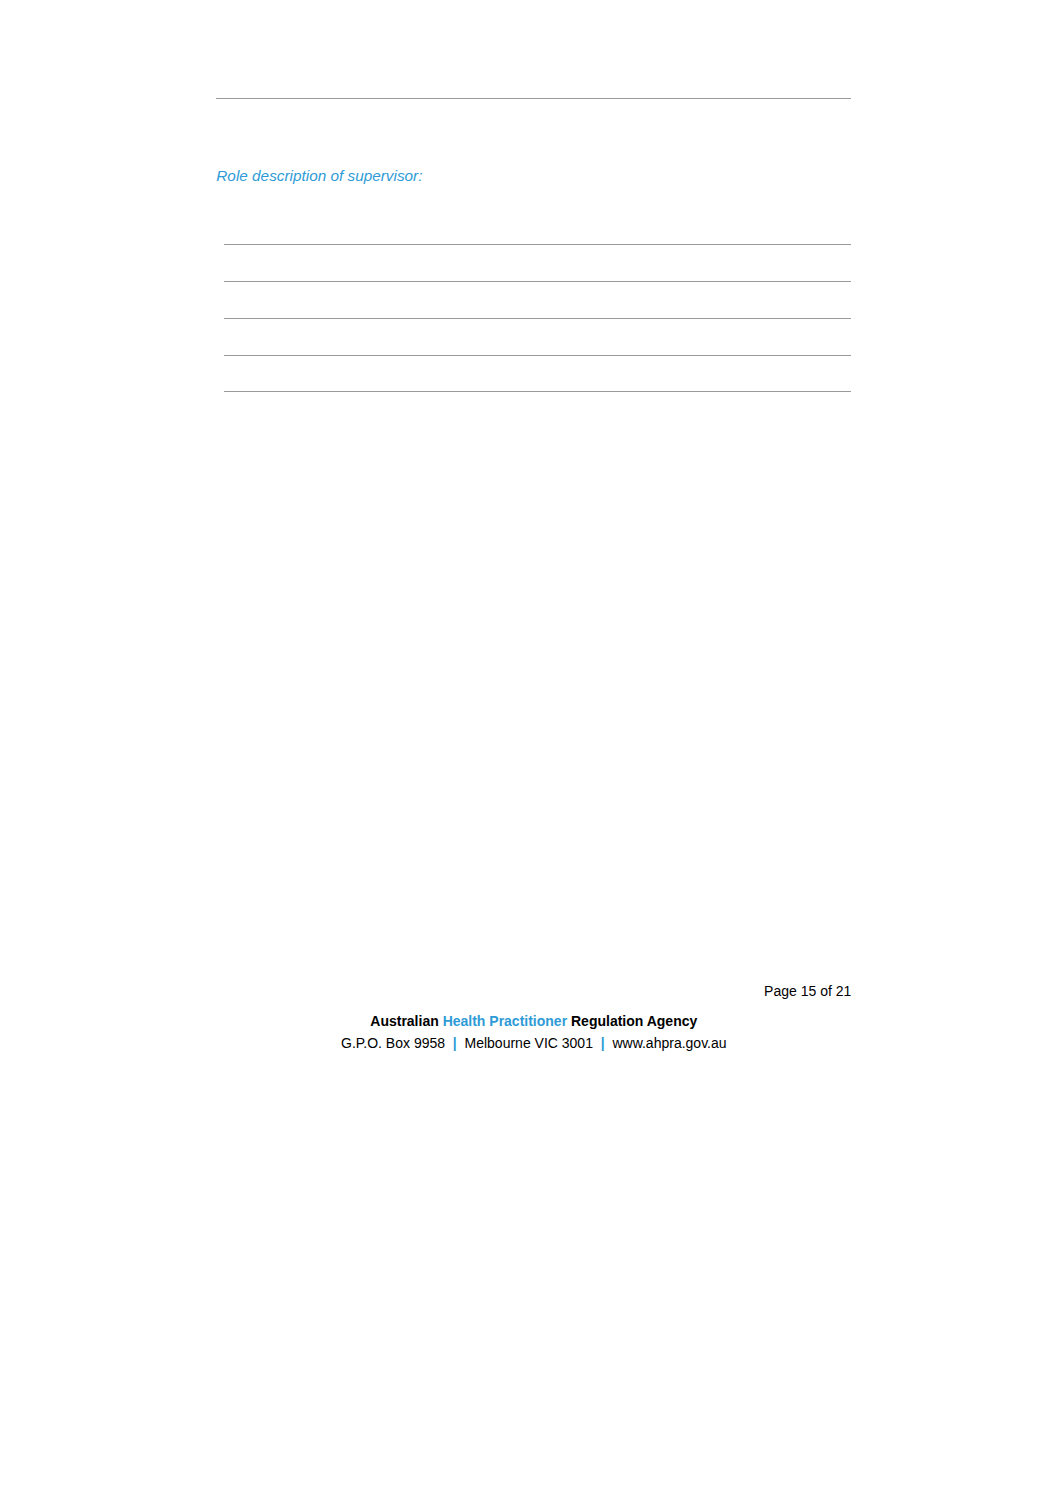Role description of supervisor:
Page 15 of 21
Australian Health Practitioner Regulation Agency
G.P.O. Box 9958 | Melbourne VIC 3001 | www.ahpra.gov.au